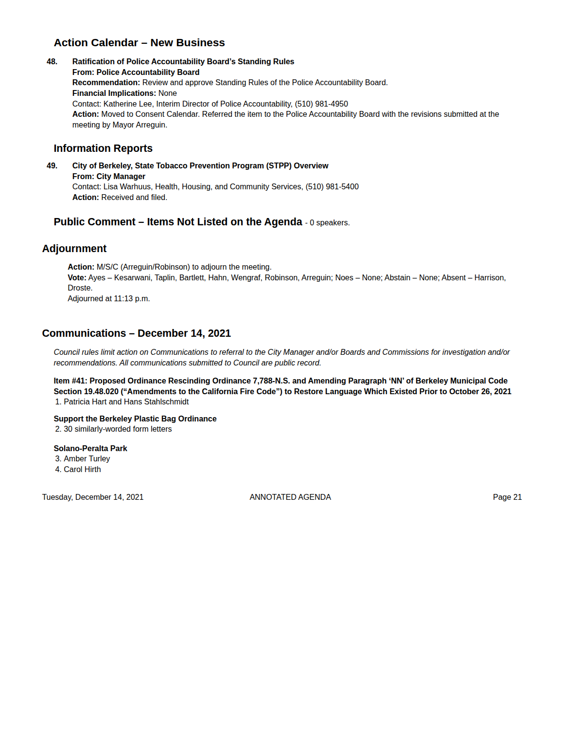Action Calendar – New Business
48.
Ratification of Police Accountability Board’s Standing Rules
From: Police Accountability Board
Recommendation: Review and approve Standing Rules of the Police Accountability Board.
Financial Implications: None
Contact: Katherine Lee, Interim Director of Police Accountability, (510) 981-4950
Action: Moved to Consent Calendar. Referred the item to the Police Accountability Board with the revisions submitted at the meeting by Mayor Arreguin.
Information Reports
49.
City of Berkeley, State Tobacco Prevention Program (STPP) Overview
From: City Manager
Contact: Lisa Warhuus, Health, Housing, and Community Services, (510) 981-5400
Action: Received and filed.
Public Comment – Items Not Listed on the Agenda - 0 speakers.
Adjournment
Action: M/S/C (Arreguin/Robinson) to adjourn the meeting.
Vote: Ayes – Kesarwani, Taplin, Bartlett, Hahn, Wengraf, Robinson, Arreguin; Noes – None; Abstain – None; Absent – Harrison, Droste.
Adjourned at 11:13 p.m.
Communications – December 14, 2021
Council rules limit action on Communications to referral to the City Manager and/or Boards and Commissions for investigation and/or recommendations. All communications submitted to Council are public record.
Item #41: Proposed Ordinance Rescinding Ordinance 7,788-N.S. and Amending Paragraph ‘NN’ of Berkeley Municipal Code Section 19.48.020 (“Amendments to the California Fire Code”) to Restore Language Which Existed Prior to October 26, 2021
Patricia Hart and Hans Stahlschmidt
Support the Berkeley Plastic Bag Ordinance
30 similarly-worded form letters
Solano-Peralta Park
Amber Turley
Carol Hirth
Tuesday, December 14, 2021
ANNOTATED AGENDA
Page 21